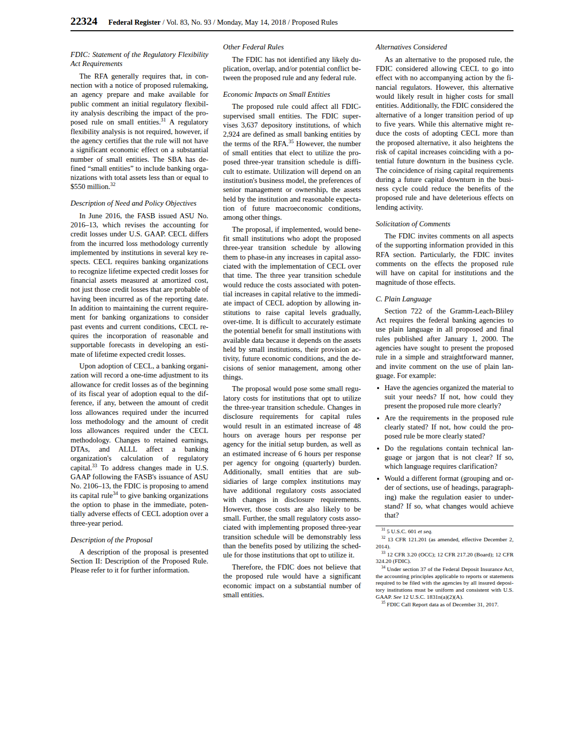22324 Federal Register / Vol. 83, No. 93 / Monday, May 14, 2018 / Proposed Rules
FDIC: Statement of the Regulatory Flexibility Act Requirements
The RFA generally requires that, in connection with a notice of proposed rulemaking, an agency prepare and make available for public comment an initial regulatory flexibility analysis describing the impact of the proposed rule on small entities.31 A regulatory flexibility analysis is not required, however, if the agency certifies that the rule will not have a significant economic effect on a substantial number of small entities. The SBA has defined “small entities” to include banking organizations with total assets less than or equal to $550 million.32
Description of Need and Policy Objectives
In June 2016, the FASB issued ASU No. 2016–13, which revises the accounting for credit losses under U.S. GAAP. CECL differs from the incurred loss methodology currently implemented by institutions in several key respects. CECL requires banking organizations to recognize lifetime expected credit losses for financial assets measured at amortized cost, not just those credit losses that are probable of having been incurred as of the reporting date. In addition to maintaining the current requirement for banking organizations to consider past events and current conditions, CECL requires the incorporation of reasonable and supportable forecasts in developing an estimate of lifetime expected credit losses.
Upon adoption of CECL, a banking organization will record a one-time adjustment to its allowance for credit losses as of the beginning of its fiscal year of adoption equal to the difference, if any, between the amount of credit loss allowances required under the incurred loss methodology and the amount of credit loss allowances required under the CECL methodology. Changes to retained earnings, DTAs, and ALLL affect a banking organization's calculation of regulatory capital.33 To address changes made in U.S. GAAP following the FASB's issuance of ASU No. 2106–13, the FDIC is proposing to amend its capital rule34 to give banking organizations the option to phase in the immediate, potentially adverse effects of CECL adoption over a three-year period.
Description of the Proposal
A description of the proposal is presented Section II: Description of the Proposed Rule. Please refer to it for further information.
Other Federal Rules
The FDIC has not identified any likely duplication, overlap, and/or potential conflict between the proposed rule and any federal rule.
Economic Impacts on Small Entities
The proposed rule could affect all FDIC-supervised small entities. The FDIC supervises 3,637 depository institutions, of which 2,924 are defined as small banking entities by the terms of the RFA.35 However, the number of small entities that elect to utilize the proposed three-year transition schedule is difficult to estimate. Utilization will depend on an institution's business model, the preferences of senior management or ownership, the assets held by the institution and reasonable expectation of future macroeconomic conditions, among other things.
The proposal, if implemented, would benefit small institutions who adopt the proposed three-year transition schedule by allowing them to phase-in any increases in capital associated with the implementation of CECL over that time. The three year transition schedule would reduce the costs associated with potential increases in capital relative to the immediate impact of CECL adoption by allowing institutions to raise capital levels gradually, over-time. It is difficult to accurately estimate the potential benefit for small institutions with available data because it depends on the assets held by small institutions, their provision activity, future economic conditions, and the decisions of senior management, among other things.
The proposal would pose some small regulatory costs for institutions that opt to utilize the three-year transition schedule. Changes in disclosure requirements for capital rules would result in an estimated increase of 48 hours on average hours per response per agency for the initial setup burden, as well as an estimated increase of 6 hours per response per agency for ongoing (quarterly) burden. Additionally, small entities that are subsidiaries of large complex institutions may have additional regulatory costs associated with changes in disclosure requirements. However, those costs are also likely to be small. Further, the small regulatory costs associated with implementing proposed three-year transition schedule will be demonstrably less than the benefits posed by utilizing the schedule for those institutions that opt to utilize it.
Therefore, the FDIC does not believe that the proposed rule would have a significant economic impact on a substantial number of small entities.
Alternatives Considered
As an alternative to the proposed rule, the FDIC considered allowing CECL to go into effect with no accompanying action by the financial regulators. However, this alternative would likely result in higher costs for small entities. Additionally, the FDIC considered the alternative of a longer transition period of up to five years. While this alternative might reduce the costs of adopting CECL more than the proposed alternative, it also heightens the risk of capital increases coinciding with a potential future downturn in the business cycle. The coincidence of rising capital requirements during a future capital downturn in the business cycle could reduce the benefits of the proposed rule and have deleterious effects on lending activity.
Solicitation of Comments
The FDIC invites comments on all aspects of the supporting information provided in this RFA section. Particularly, the FDIC invites comments on the effects the proposed rule will have on capital for institutions and the magnitude of those effects.
C. Plain Language
Section 722 of the Gramm-Leach-Bliley Act requires the federal banking agencies to use plain language in all proposed and final rules published after January 1, 2000. The agencies have sought to present the proposed rule in a simple and straightforward manner, and invite comment on the use of plain language. For example:
Have the agencies organized the material to suit your needs? If not, how could they present the proposed rule more clearly?
Are the requirements in the proposed rule clearly stated? If not, how could the proposed rule be more clearly stated?
Do the regulations contain technical language or jargon that is not clear? If so, which language requires clarification?
Would a different format (grouping and order of sections, use of headings, paragraphing) make the regulation easier to understand? If so, what changes would achieve that?
31 5 U.S.C. 601 et seq.
32 13 CFR 121.201 (as amended, effective December 2, 2014).
33 12 CFR 3.20 (OCC); 12 CFR 217.20 (Board); 12 CFR 324.20 (FDIC).
34 Under section 37 of the Federal Deposit Insurance Act, the accounting principles applicable to reports or statements required to be filed with the agencies by all insured depository institutions must be uniform and consistent with U.S. GAAP. See 12 U.S.C. 1831n(a)(2)(A).
35 FDIC Call Report data as of December 31, 2017.